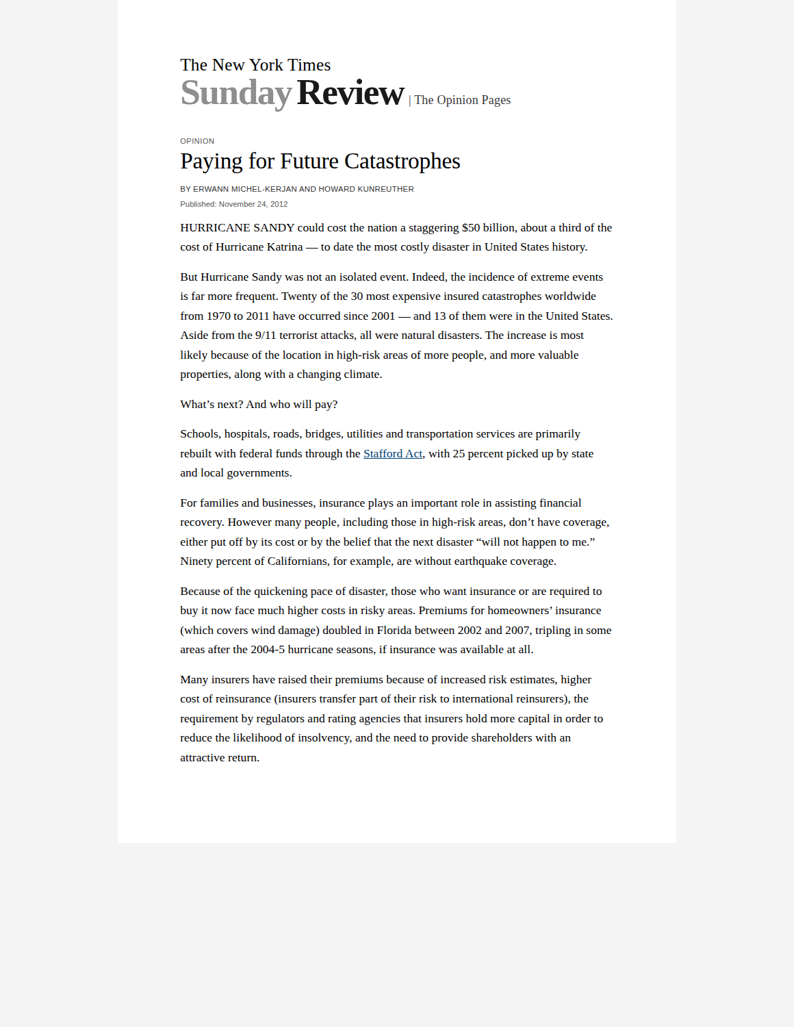The New York Times
Sunday Review | The Opinion Pages
Opinion
Paying for Future Catastrophes
By Erwann Michel-Kerjan and Howard Kunreuther
Published: November 24, 2012
HURRICANE SANDY could cost the nation a staggering $50 billion, about a third of the cost of Hurricane Katrina — to date the most costly disaster in United States history.
But Hurricane Sandy was not an isolated event. Indeed, the incidence of extreme events is far more frequent. Twenty of the 30 most expensive insured catastrophes worldwide from 1970 to 2011 have occurred since 2001 — and 13 of them were in the United States. Aside from the 9/11 terrorist attacks, all were natural disasters. The increase is most likely because of the location in high-risk areas of more people, and more valuable properties, along with a changing climate.
What’s next? And who will pay?
Schools, hospitals, roads, bridges, utilities and transportation services are primarily rebuilt with federal funds through the Stafford Act, with 25 percent picked up by state and local governments.
For families and businesses, insurance plays an important role in assisting financial recovery. However many people, including those in high-risk areas, don’t have coverage, either put off by its cost or by the belief that the next disaster “will not happen to me.” Ninety percent of Californians, for example, are without earthquake coverage.
Because of the quickening pace of disaster, those who want insurance or are required to buy it now face much higher costs in risky areas. Premiums for homeowners’ insurance (which covers wind damage) doubled in Florida between 2002 and 2007, tripling in some areas after the 2004-5 hurricane seasons, if insurance was available at all.
Many insurers have raised their premiums because of increased risk estimates, higher cost of reinsurance (insurers transfer part of their risk to international reinsurers), the requirement by regulators and rating agencies that insurers hold more capital in order to reduce the likelihood of insolvency, and the need to provide shareholders with an attractive return.